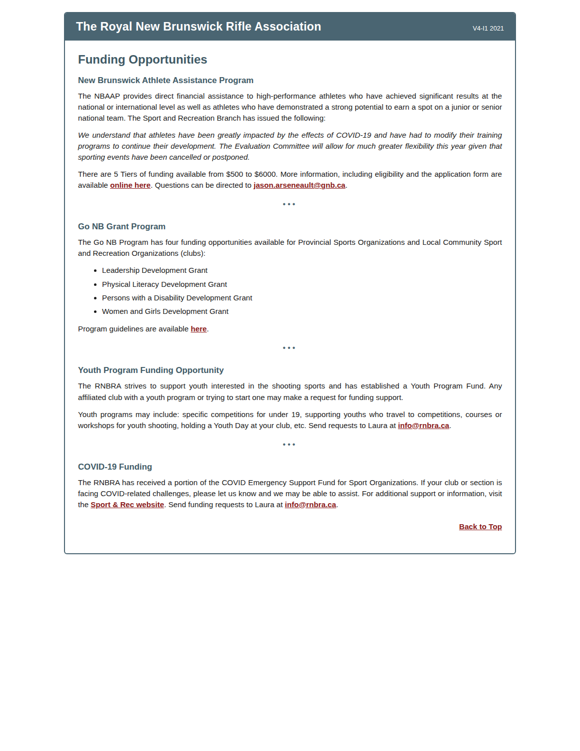The Royal New Brunswick Rifle Association
V4-I1 2021
Funding Opportunities
New Brunswick Athlete Assistance Program
The NBAAP provides direct financial assistance to high-performance athletes who have achieved significant results at the national or international level as well as athletes who have demonstrated a strong potential to earn a spot on a junior or senior national team. The Sport and Recreation Branch has issued the following:
We understand that athletes have been greatly impacted by the effects of COVID-19 and have had to modify their training programs to continue their development. The Evaluation Committee will allow for much greater flexibility this year given that sporting events have been cancelled or postponed.
There are 5 Tiers of funding available from $500 to $6000. More information, including eligibility and the application form are available online here. Questions can be directed to jason.arseneault@gnb.ca.
•••
Go NB Grant Program
The Go NB Program has four funding opportunities available for Provincial Sports Organizations and Local Community Sport and Recreation Organizations (clubs):
Leadership Development Grant
Physical Literacy Development Grant
Persons with a Disability Development Grant
Women and Girls Development Grant
Program guidelines are available here.
•••
Youth Program Funding Opportunity
The RNBRA strives to support youth interested in the shooting sports and has established a Youth Program Fund. Any affiliated club with a youth program or trying to start one may make a request for funding support.
Youth programs may include: specific competitions for under 19, supporting youths who travel to competitions, courses or workshops for youth shooting, holding a Youth Day at your club, etc. Send requests to Laura at info@rnbra.ca.
•••
COVID-19 Funding
The RNBRA has received a portion of the COVID Emergency Support Fund for Sport Organizations. If your club or section is facing COVID-related challenges, please let us know and we may be able to assist. For additional support or information, visit the Sport & Rec website. Send funding requests to Laura at info@rnbra.ca.
Back to Top